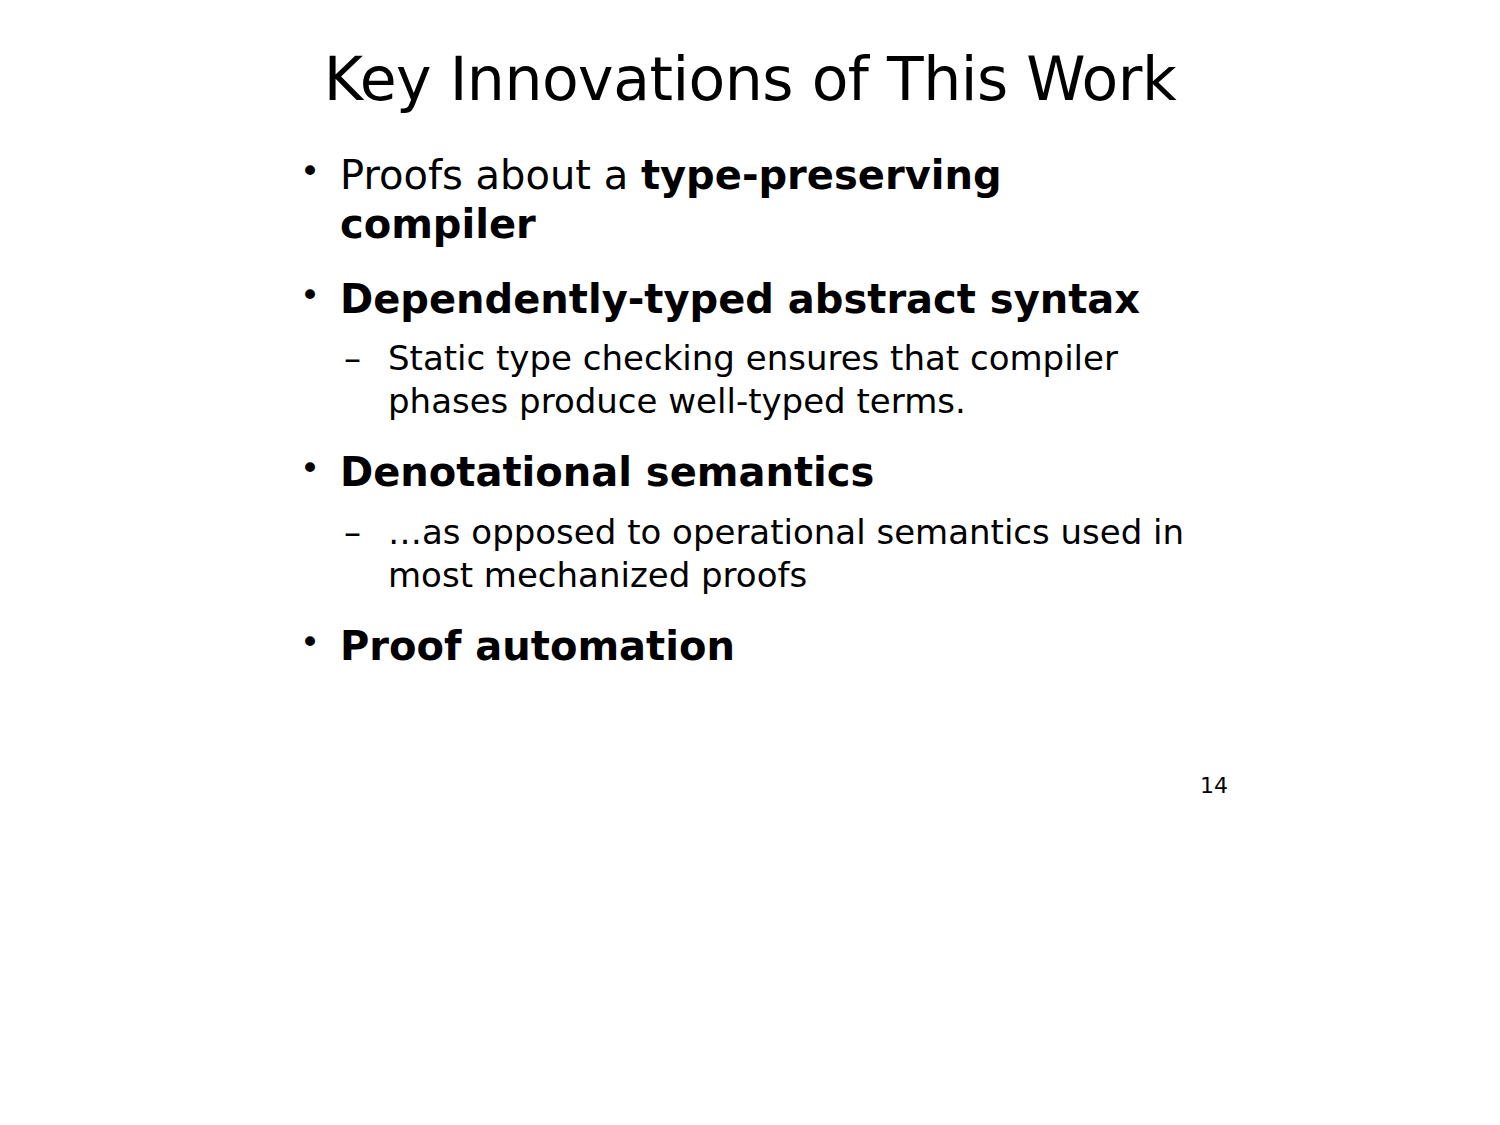Key Innovations of This Work
Proofs about a type-preserving compiler
Dependently-typed abstract syntax
Static type checking ensures that compiler phases produce well-typed terms.
Denotational semantics
…as opposed to operational semantics used in most mechanized proofs
Proof automation
14